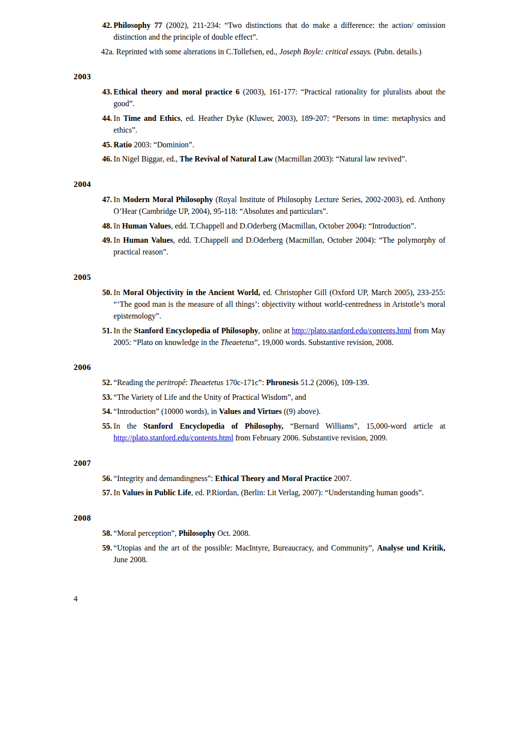42. Philosophy 77 (2002), 211-234: “Two distinctions that do make a difference: the action/ omission distinction and the principle of double effect”.
42a. Reprinted with some alterations in C.Tollefsen, ed., Joseph Boyle: critical essays. (Pubn. details.)
2003
43. Ethical theory and moral practice 6 (2003), 161-177: “Practical rationality for pluralists about the good”.
44. In Time and Ethics, ed. Heather Dyke (Kluwer, 2003), 189-207: “Persons in time: metaphysics and ethics”.
45. Ratio 2003: “Dominion”.
46. In Nigel Biggar, ed., The Revival of Natural Law (Macmillan 2003): “Natural law revived”.
2004
47. In Modern Moral Philosophy (Royal Institute of Philosophy Lecture Series, 2002-2003), ed. Anthony O’Hear (Cambridge UP, 2004), 95-118: “Absolutes and particulars”.
48. In Human Values, edd. T.Chappell and D.Oderberg (Macmillan, October 2004): “Introduction”.
49. In Human Values, edd. T.Chappell and D.Oderberg (Macmillan, October 2004): “The polymorphy of practical reason”.
2005
50. In Moral Objectivity in the Ancient World, ed. Christopher Gill (Oxford UP, March 2005), 233-255: “‘The good man is the measure of all things’: objectivity without world-centredness in Aristotle’s moral epistemology”.
51. In the Stanford Encyclopedia of Philosophy, online at http://plato.stanford.edu/contents.html from May 2005: “Plato on knowledge in the Theaetetus”, 19,000 words. Substantive revision, 2008.
2006
52.“Reading the peritropê: Theaetetus 170c-171c”: Phronesis 51.2 (2006), 109-139.
53.“The Variety of Life and the Unity of Practical Wisdom”, and
54.“Introduction” (10000 words), in Values and Virtues ((9) above).
55. In the Stanford Encyclopedia of Philosophy, “Bernard Williams”, 15,000-word article at http://plato.stanford.edu/contents.html from February 2006. Substantive revision, 2009.
2007
56.“Integrity and demandingness”: Ethical Theory and Moral Practice 2007.
57. In Values in Public Life, ed. P.Riordan, (Berlin: Lit Verlag, 2007): “Understanding human goods”.
2008
58.“Moral perception”, Philosophy Oct. 2008.
59.“Utopias and the art of the possible: MacIntyre, Bureaucracy, and Community”, Analyse und Kritik, June 2008.
4